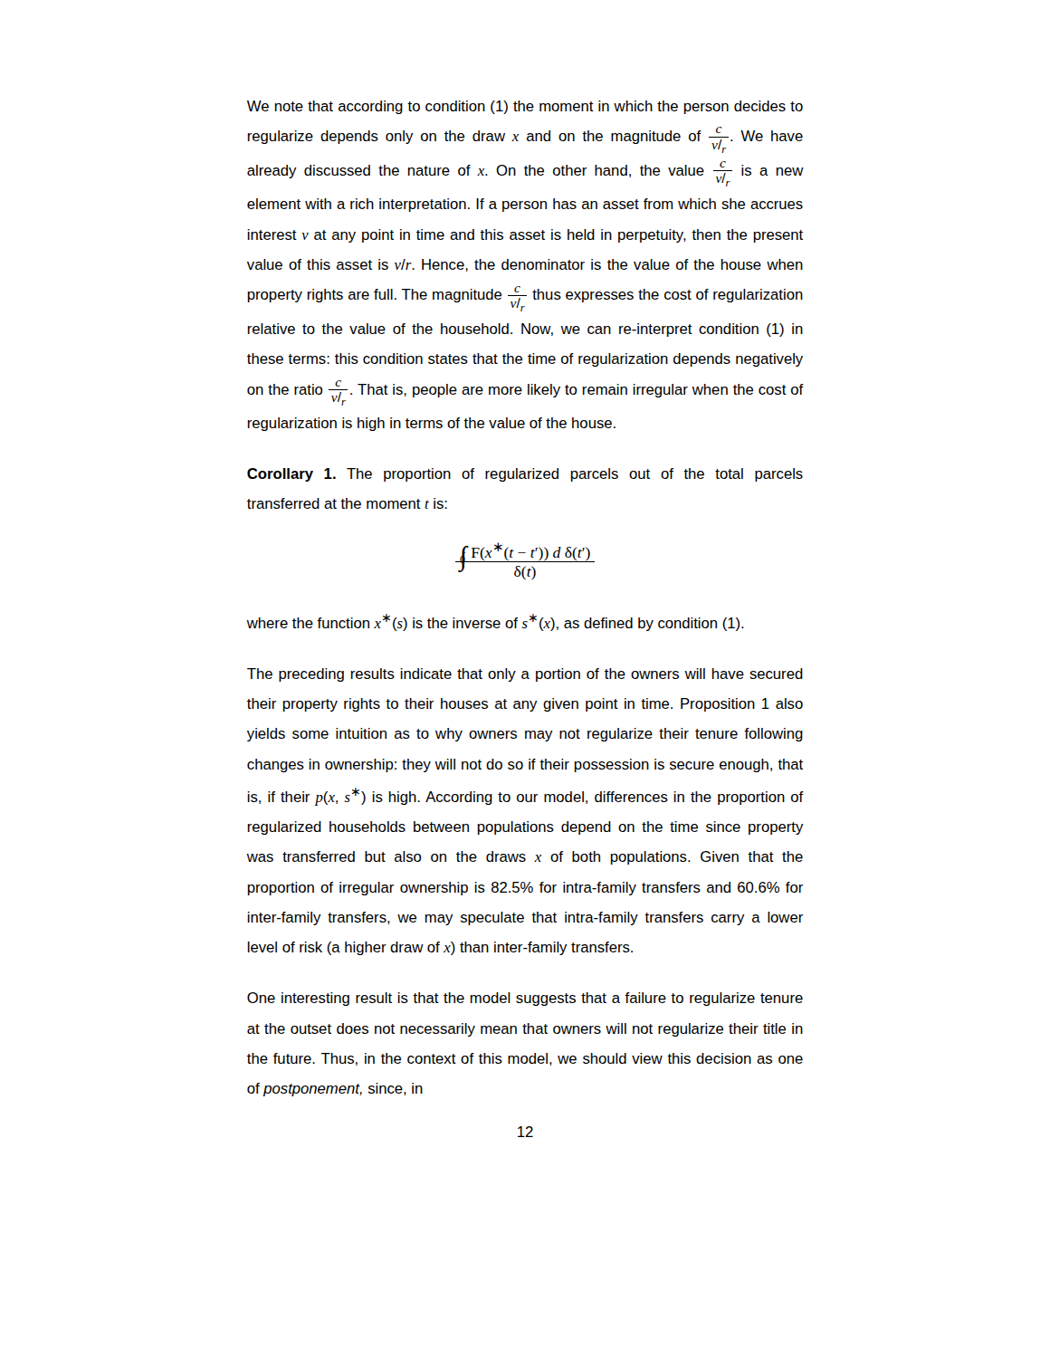We note that according to condition (1) the moment in which the person decides to regularize depends only on the draw x and on the magnitude of cv/r. We have already discussed the nature of x. On the other hand, the value cv/r is a new element with a rich interpretation. If a person has an asset from which she accrues interest v at any point in time and this asset is held in perpetuity, then the present value of this asset is v/r. Hence, the denominator is the value of the house when property rights are full. The magnitude cv/r thus expresses the cost of regularization relative to the value of the household. Now, we can re-interpret condition (1) in these terms: this condition states that the time of regularization depends negatively on the ratio cv/r. That is, people are more likely to remain irregular when the cost of regularization is high in terms of the value of the house.
Corollary 1. The proportion of regularized parcels out of the total parcels transferred at the moment t is:
∫t 0 F(x∗(t − t′)) d δ(t′) δ(t)
where the function x∗(s) is the inverse of s∗(x), as defined by condition (1).
The preceding results indicate that only a portion of the owners will have secured their property rights to their houses at any given point in time. Proposition 1 also yields some intuition as to why owners may not regularize their tenure following changes in ownership: they will not do so if their possession is secure enough, that is, if their p(x, s∗) is high. According to our model, differences in the proportion of regularized households between populations depend on the time since property was transferred but also on the draws x of both populations. Given that the proportion of irregular ownership is 82.5% for intra-family transfers and 60.6% for inter-family transfers, we may speculate that intra-family transfers carry a lower level of risk (a higher draw of x) than inter-family transfers.
One interesting result is that the model suggests that a failure to regularize tenure at the outset does not necessarily mean that owners will not regularize their title in the future. Thus, in the context of this model, we should view this decision as one of postponement, since, in
12